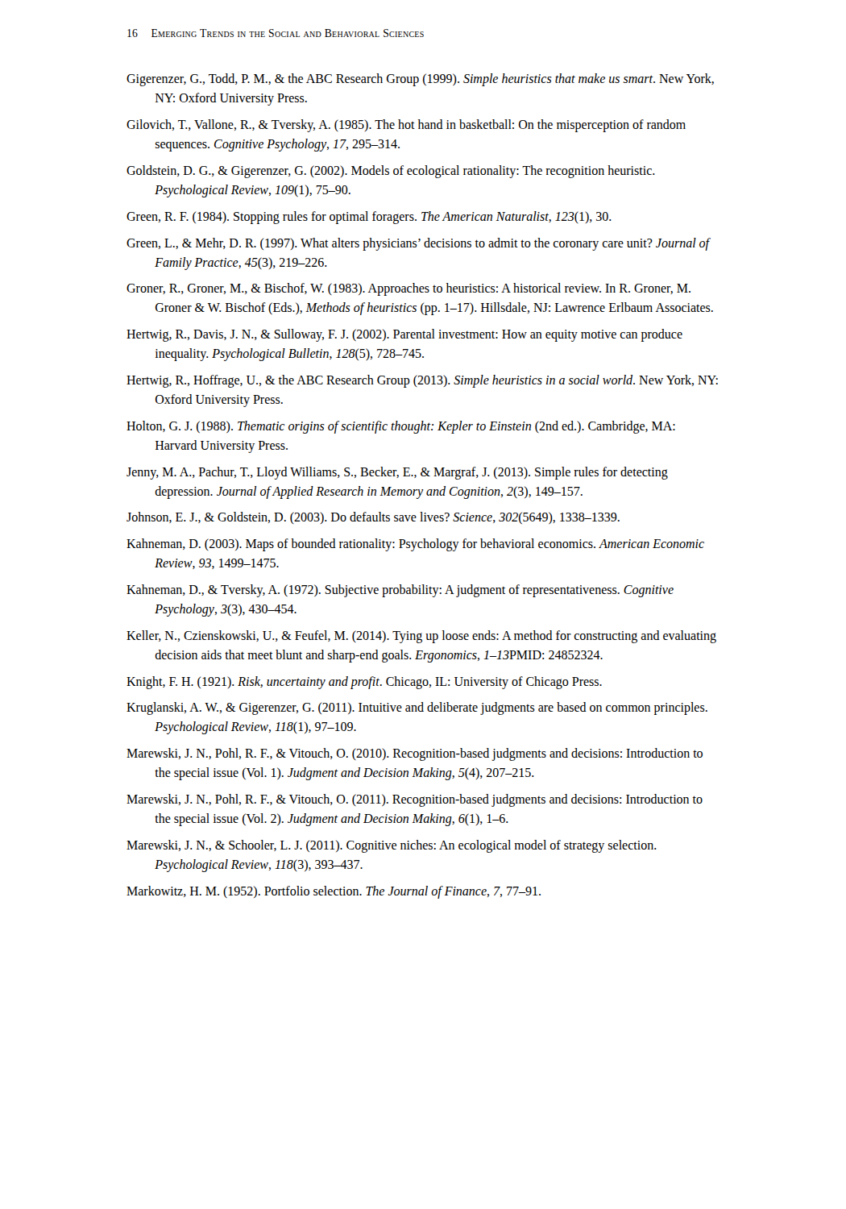16 Emerging Trends in the Social and Behavioral Sciences
Gigerenzer, G., Todd, P. M., & the ABC Research Group (1999). Simple heuristics that make us smart. New York, NY: Oxford University Press.
Gilovich, T., Vallone, R., & Tversky, A. (1985). The hot hand in basketball: On the misperception of random sequences. Cognitive Psychology, 17, 295–314.
Goldstein, D. G., & Gigerenzer, G. (2002). Models of ecological rationality: The recognition heuristic. Psychological Review, 109(1), 75–90.
Green, R. F. (1984). Stopping rules for optimal foragers. The American Naturalist, 123(1), 30.
Green, L., & Mehr, D. R. (1997). What alters physicians’ decisions to admit to the coronary care unit? Journal of Family Practice, 45(3), 219–226.
Groner, R., Groner, M., & Bischof, W. (1983). Approaches to heuristics: A historical review. In R. Groner, M. Groner & W. Bischof (Eds.), Methods of heuristics (pp. 1–17). Hillsdale, NJ: Lawrence Erlbaum Associates.
Hertwig, R., Davis, J. N., & Sulloway, F. J. (2002). Parental investment: How an equity motive can produce inequality. Psychological Bulletin, 128(5), 728–745.
Hertwig, R., Hoffrage, U., & the ABC Research Group (2013). Simple heuristics in a social world. New York, NY: Oxford University Press.
Holton, G. J. (1988). Thematic origins of scientific thought: Kepler to Einstein (2nd ed.). Cambridge, MA: Harvard University Press.
Jenny, M. A., Pachur, T., Lloyd Williams, S., Becker, E., & Margraf, J. (2013). Simple rules for detecting depression. Journal of Applied Research in Memory and Cognition, 2(3), 149–157.
Johnson, E. J., & Goldstein, D. (2003). Do defaults save lives? Science, 302(5649), 1338–1339.
Kahneman, D. (2003). Maps of bounded rationality: Psychology for behavioral economics. American Economic Review, 93, 1499–1475.
Kahneman, D., & Tversky, A. (1972). Subjective probability: A judgment of representativeness. Cognitive Psychology, 3(3), 430–454.
Keller, N., Czienskowski, U., & Feufel, M. (2014). Tying up loose ends: A method for constructing and evaluating decision aids that meet blunt and sharp-end goals. Ergonomics, 1–13 PMID: 24852324.
Knight, F. H. (1921). Risk, uncertainty and profit. Chicago, IL: University of Chicago Press.
Kruglanski, A. W., & Gigerenzer, G. (2011). Intuitive and deliberate judgments are based on common principles. Psychological Review, 118(1), 97–109.
Marewski, J. N., Pohl, R. F., & Vitouch, O. (2010). Recognition-based judgments and decisions: Introduction to the special issue (Vol. 1). Judgment and Decision Making, 5(4), 207–215.
Marewski, J. N., Pohl, R. F., & Vitouch, O. (2011). Recognition-based judgments and decisions: Introduction to the special issue (Vol. 2). Judgment and Decision Making, 6(1), 1–6.
Marewski, J. N., & Schooler, L. J. (2011). Cognitive niches: An ecological model of strategy selection. Psychological Review, 118(3), 393–437.
Markowitz, H. M. (1952). Portfolio selection. The Journal of Finance, 7, 77–91.